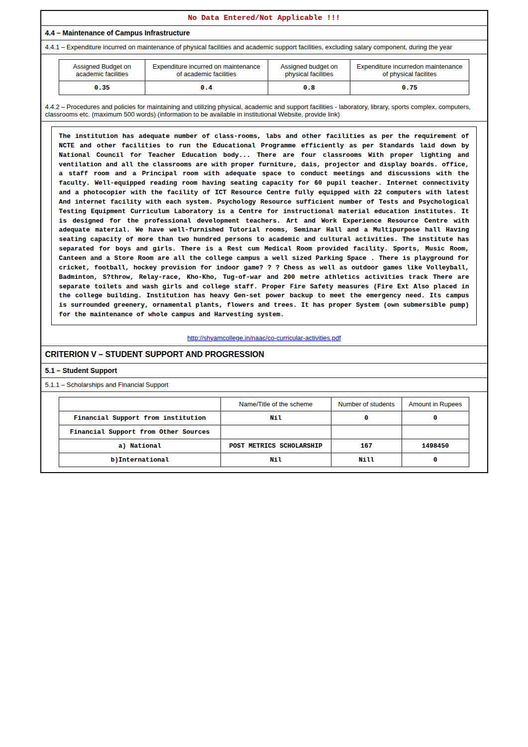No Data Entered/Not Applicable !!!
4.4 – Maintenance of Campus Infrastructure
4.4.1 – Expenditure incurred on maintenance of physical facilities and academic support facilities, excluding salary component, during the year
| Assigned Budget on academic facilities | Expenditure incurred on maintenance of academic facilities | Assigned budget on physical facilities | Expenditure incurredon maintenance of physical facilites |
| --- | --- | --- | --- |
| 0.35 | 0.4 | 0.8 | 0.75 |
4.4.2 – Procedures and policies for maintaining and utilizing physical, academic and support facilities - laboratory, library, sports complex, computers, classrooms etc. (maximum 500 words) (information to be available in institutional Website, provide link)
The institution has adequate number of class-rooms, labs and other facilities as per the requirement of NCTE and other facilities to run the Educational Programme efficiently as per Standards laid down by National Council for Teacher Education body... There are four classrooms With proper lighting and ventilation and all the classrooms are with proper furniture, dais, projector and display boards. office, a staff room and a Principal room with adequate space to conduct meetings and discussions with the faculty. Well-equipped reading room having seating capacity for 60 pupil teacher. Internet connectivity and a photocopier with the facility of ICT Resource Centre fully equipped with 22 computers with latest And internet facility with each system. Psychology Resource sufficient number of Tests and Psychological Testing Equipment Curriculum Laboratory is a Centre for instructional material education institutes. It is designed for the professional development teachers. Art and Work Experience Resource Centre with adequate material. We have well-furnished Tutorial rooms, Seminar Hall and a Multipurpose hall Having seating capacity of more than two hundred persons to academic and cultural activities. The institute has separated for boys and girls. There is a Rest cum Medical Room provided facility. Sports, Music Room, Canteen and a Store Room are all the college campus a well sized Parking Space . There is playground for cricket, football, hockey provision for indoor game? ? ? Chess as well as outdoor games like Volleyball, Badminton, S?throw, Relay-race, Kho-Kho, Tug-of-war and 200 metre athletics activities track There are separate toilets and wash girls and college staff. Proper Fire Safety measures (Fire Ext Also placed in the college building. Institution has heavy Gen-set power backup to meet the emergency need. Its campus is surrounded greenery, ornamental plants, flowers and trees. It has proper System (own submersible pump) for the maintenance of whole campus and Harvesting system.
http://shyamcollege.in/naac/co-curricular-activities.pdf
CRITERION V – STUDENT SUPPORT AND PROGRESSION
5.1 – Student Support
5.1.1 – Scholarships and Financial Support
| | Name/Title of the scheme | Number of students | Amount in Rupees |
| --- | --- | --- | --- |
| Financial Support from institution | Nil | 0 | 0 |
| Financial Support from Other Sources | | | |
| a) National | POST METRICS SCHOLARSHIP | 167 | 1498450 |
| b)International | Nil | Nill | 0 |